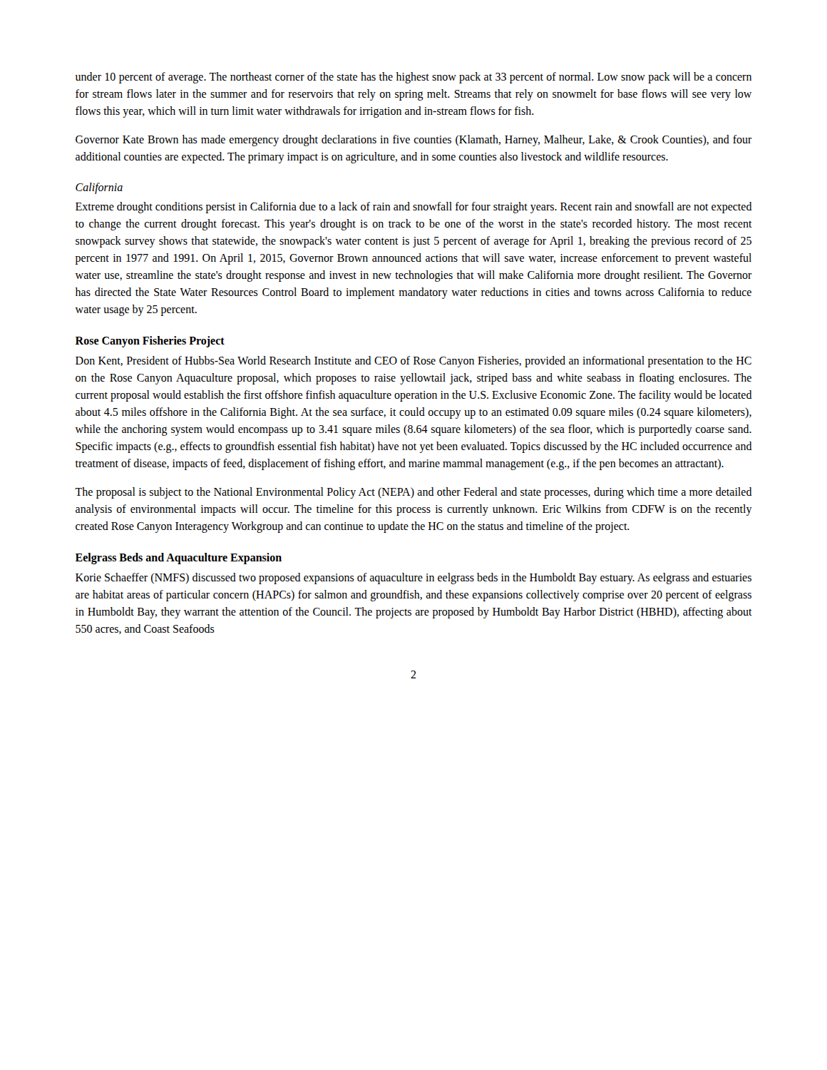under 10 percent of average. The northeast corner of the state has the highest snow pack at 33 percent of normal. Low snow pack will be a concern for stream flows later in the summer and for reservoirs that rely on spring melt. Streams that rely on snowmelt for base flows will see very low flows this year, which will in turn limit water withdrawals for irrigation and in-stream flows for fish.
Governor Kate Brown has made emergency drought declarations in five counties (Klamath, Harney, Malheur, Lake, & Crook Counties), and four additional counties are expected. The primary impact is on agriculture, and in some counties also livestock and wildlife resources.
California
Extreme drought conditions persist in California due to a lack of rain and snowfall for four straight years. Recent rain and snowfall are not expected to change the current drought forecast. This year's drought is on track to be one of the worst in the state's recorded history. The most recent snowpack survey shows that statewide, the snowpack's water content is just 5 percent of average for April 1, breaking the previous record of 25 percent in 1977 and 1991. On April 1, 2015, Governor Brown announced actions that will save water, increase enforcement to prevent wasteful water use, streamline the state's drought response and invest in new technologies that will make California more drought resilient. The Governor has directed the State Water Resources Control Board to implement mandatory water reductions in cities and towns across California to reduce water usage by 25 percent.
Rose Canyon Fisheries Project
Don Kent, President of Hubbs-Sea World Research Institute and CEO of Rose Canyon Fisheries, provided an informational presentation to the HC on the Rose Canyon Aquaculture proposal, which proposes to raise yellowtail jack, striped bass and white seabass in floating enclosures. The current proposal would establish the first offshore finfish aquaculture operation in the U.S. Exclusive Economic Zone. The facility would be located about 4.5 miles offshore in the California Bight. At the sea surface, it could occupy up to an estimated 0.09 square miles (0.24 square kilometers), while the anchoring system would encompass up to 3.41 square miles (8.64 square kilometers) of the sea floor, which is purportedly coarse sand. Specific impacts (e.g., effects to groundfish essential fish habitat) have not yet been evaluated. Topics discussed by the HC included occurrence and treatment of disease, impacts of feed, displacement of fishing effort, and marine mammal management (e.g., if the pen becomes an attractant).
The proposal is subject to the National Environmental Policy Act (NEPA) and other Federal and state processes, during which time a more detailed analysis of environmental impacts will occur. The timeline for this process is currently unknown. Eric Wilkins from CDFW is on the recently created Rose Canyon Interagency Workgroup and can continue to update the HC on the status and timeline of the project.
Eelgrass Beds and Aquaculture Expansion
Korie Schaeffer (NMFS) discussed two proposed expansions of aquaculture in eelgrass beds in the Humboldt Bay estuary. As eelgrass and estuaries are habitat areas of particular concern (HAPCs) for salmon and groundfish, and these expansions collectively comprise over 20 percent of eelgrass in Humboldt Bay, they warrant the attention of the Council. The projects are proposed by Humboldt Bay Harbor District (HBHD), affecting about 550 acres, and Coast Seafoods
2